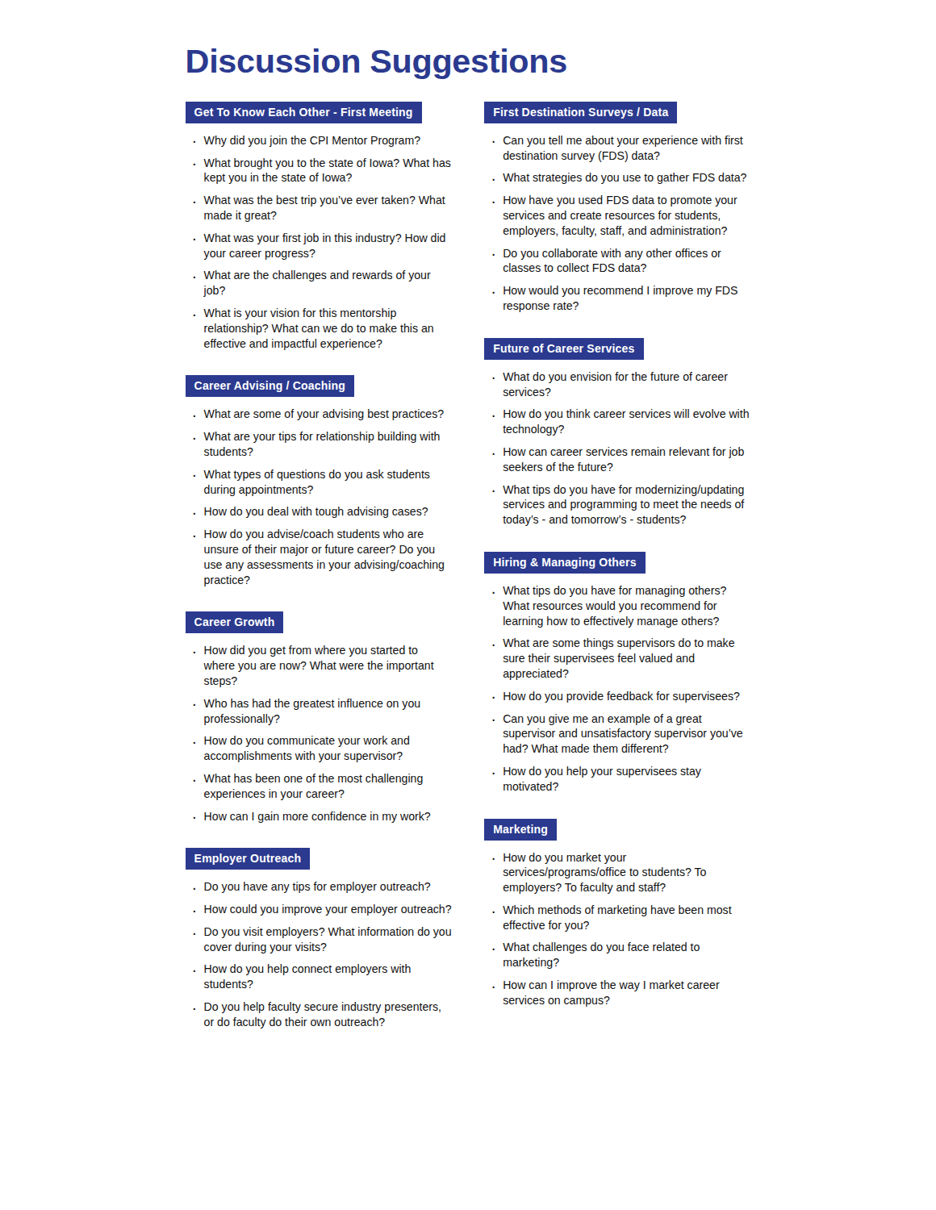Discussion Suggestions
Get To Know Each Other - First Meeting
Why did you join the CPI Mentor Program?
What brought you to the state of Iowa? What has kept you in the state of Iowa?
What was the best trip you’ve ever taken? What made it great?
What was your first job in this industry? How did your career progress?
What are the challenges and rewards of your job?
What is your vision for this mentorship relationship? What can we do to make this an effective and impactful experience?
Career Advising / Coaching
What are some of your advising best practices?
What are your tips for relationship building with students?
What types of questions do you ask students during appointments?
How do you deal with tough advising cases?
How do you advise/coach students who are unsure of their major or future career? Do you use any assessments in your advising/coaching practice?
Career Growth
How did you get from where you started to where you are now? What were the important steps?
Who has had the greatest influence on you professionally?
How do you communicate your work and accomplishments with your supervisor?
What has been one of the most challenging experiences in your career?
How can I gain more confidence in my work?
Employer Outreach
Do you have any tips for employer outreach?
How could you improve your employer outreach?
Do you visit employers? What information do you cover during your visits?
How do you help connect employers with students?
Do you help faculty secure industry presenters, or do faculty do their own outreach?
First Destination Surveys / Data
Can you tell me about your experience with first destination survey (FDS) data?
What strategies do you use to gather FDS data?
How have you used FDS data to promote your services and create resources for students, employers, faculty, staff, and administration?
Do you collaborate with any other offices or classes to collect FDS data?
How would you recommend I improve my FDS response rate?
Future of Career Services
What do you envision for the future of career services?
How do you think career services will evolve with technology?
How can career services remain relevant for job seekers of the future?
What tips do you have for modernizing/updating services and programming to meet the needs of today’s - and tomorrow’s - students?
Hiring & Managing Others
What tips do you have for managing others? What resources would you recommend for learning how to effectively manage others?
What are some things supervisors do to make sure their supervisees feel valued and appreciated?
How do you provide feedback for supervisees?
Can you give me an example of a great supervisor and unsatisfactory supervisor you’ve had? What made them different?
How do you help your supervisees stay motivated?
Marketing
How do you market your services/programs/office to students? To employers? To faculty and staff?
Which methods of marketing have been most effective for you?
What challenges do you face related to marketing?
How can I improve the way I market career services on campus?